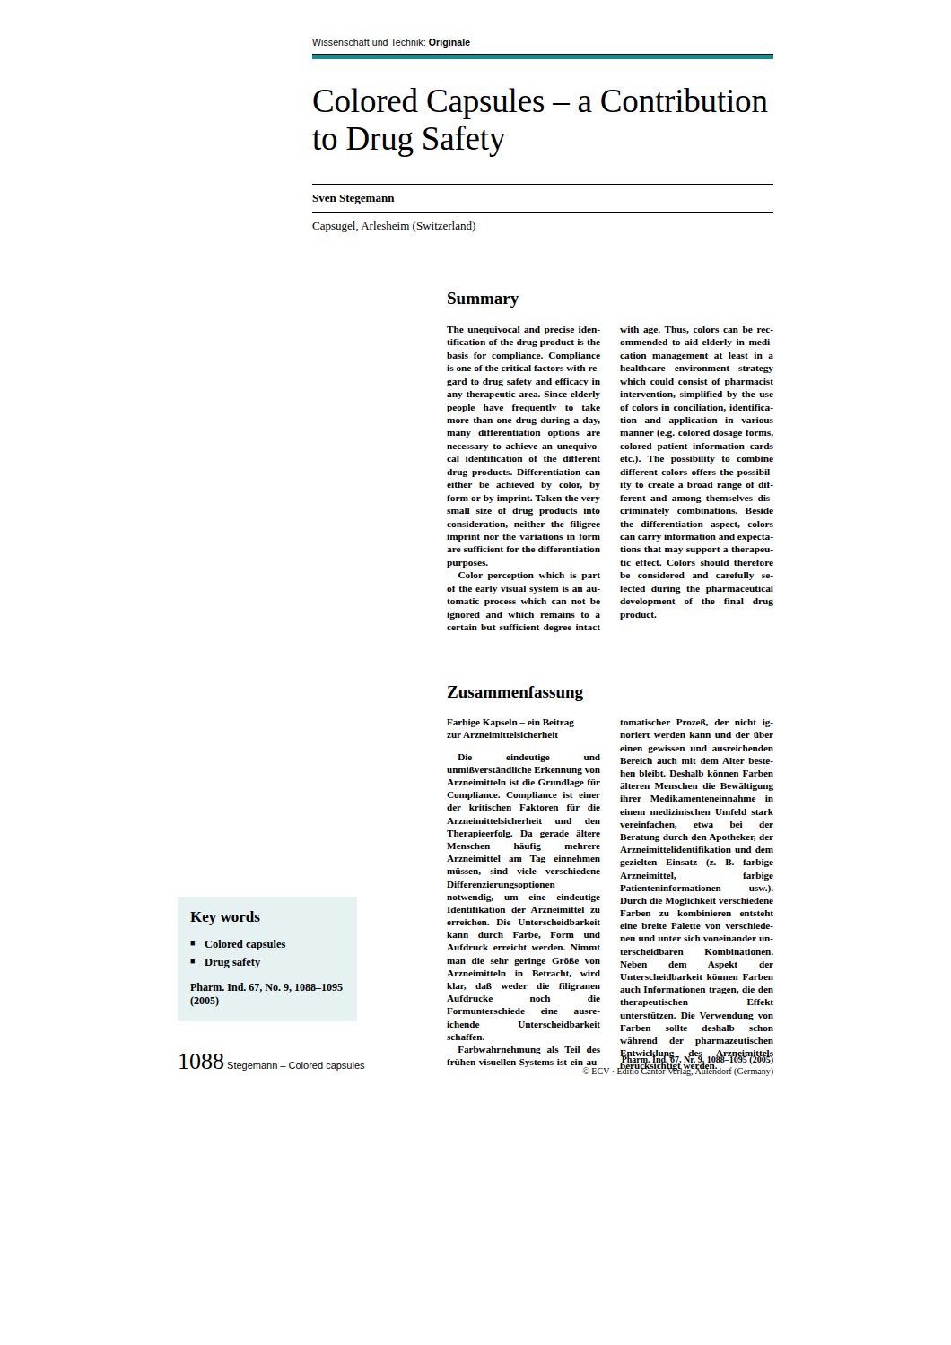Wissenschaft und Technik: Originale
Colored Capsules – a Contribution
to Drug Safety
Sven Stegemann
Capsugel, Arlesheim (Switzerland)
Summary
The unequivocal and precise identification of the drug product is the basis for compliance. Compliance is one of the critical factors with regard to drug safety and efficacy in any therapeutic area. Since elderly people have frequently to take more than one drug during a day, many differentiation options are necessary to achieve an unequivocal identification of the different drug products. Differentiation can either be achieved by color, by form or by imprint. Taken the very small size of drug products into consideration, neither the filigree imprint nor the variations in form are sufficient for the differentiation purposes.
Color perception which is part of the early visual system is an automatic process which can not be ignored and which remains to a certain but sufficient degree intact with age. Thus, colors can be recommended to aid elderly in medication management at least in a healthcare environment strategy which could consist of pharmacist intervention, simplified by the use of colors in conciliation, identification and application in various manner (e.g. colored dosage forms, colored patient information cards etc.). The possibility to combine different colors offers the possibility to create a broad range of different and among themselves discriminately combinations. Beside the differentiation aspect, colors can carry information and expectations that may support a therapeutic effect. Colors should therefore be considered and carefully selected during the pharmaceutical development of the final drug product.
Zusammenfassung
Farbige Kapseln – ein Beitrag
zur Arzneimittelsicherheit
Die eindeutige und unmißverständliche Erkennung von Arzneimitteln ist die Grundlage für Compliance. Compliance ist einer der kritischen Faktoren für die Arzneimittelsicherheit und den Therapieerfolg. Da gerade ältere Menschen häufig mehrere Arzneimittel am Tag einnehmen müssen, sind viele verschiedene Differenzierungsoptionen notwendig, um eine eindeutige Identifikation der Arzneimittel zu erreichen. Die Unterscheidbarkeit kann durch Farbe, Form und Aufdruck erreicht werden. Nimmt man die sehr geringe Größe von Arzneimitteln in Betracht, wird klar, daß weder die filigranen Aufdrucke noch die Formunterschiede eine ausreichende Unterscheidbarkeit schaffen.
Farbwahrnehmung als Teil des frühen visuellen Systems ist ein automatischer Prozeß, der nicht ignoriert werden kann und der über einen gewissen und ausreichenden Bereich auch mit dem Alter bestehen bleibt. Deshalb können Farben älteren Menschen die Bewältigung ihrer Medikamenteneinnahme in einem medizinischen Umfeld stark vereinfachen, etwa bei der Beratung durch den Apotheker, der Arzneimittelidentifikation und dem gezielten Einsatz (z. B. farbige Arzneimittel, farbige Patienteninformationen usw.). Durch die Möglichkeit verschiedene Farben zu kombinieren entsteht eine breite Palette von verschiedenen und unter sich voneinander unterscheidbaren Kombinationen. Neben dem Aspekt der Unterscheidbarkeit können Farben auch Informationen tragen, die den therapeutischen Effekt unterstützen. Die Verwendung von Farben sollte deshalb schon während der pharmazeutischen Entwicklung des Arzneimittels berücksichtigt werden.
Key words
Colored capsules
Drug safety
Pharm. Ind. 67, No. 9, 1088–1095 (2005)
1088 Stegemann – Colored capsules
Pharm. Ind. 67, Nr. 9, 1088–1095 (2005)
© ECV · Editio Cantor Verlag, Aulendorf (Germany)